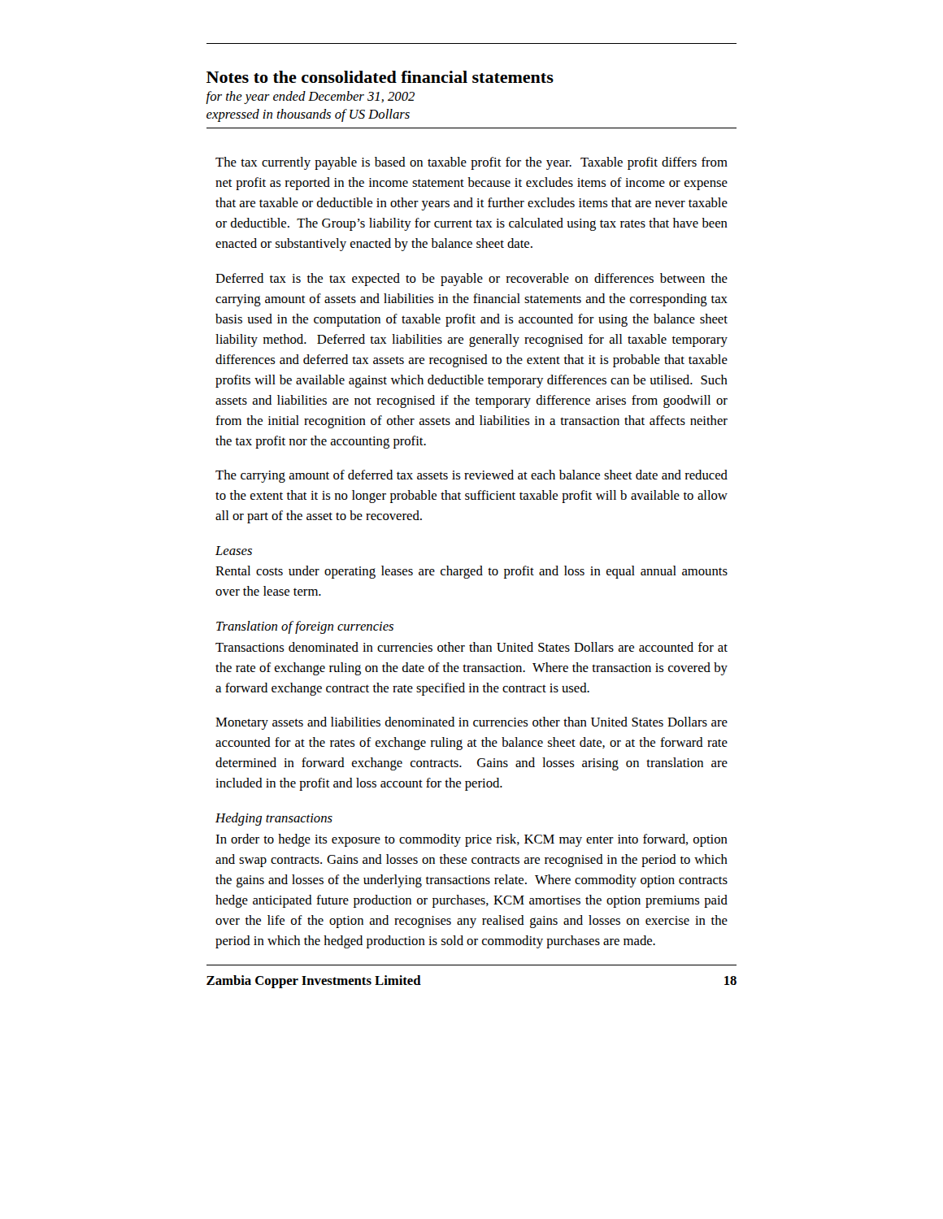Notes to the consolidated financial statements
for the year ended December 31, 2002
expressed in thousands of US Dollars
The tax currently payable is based on taxable profit for the year. Taxable profit differs from net profit as reported in the income statement because it excludes items of income or expense that are taxable or deductible in other years and it further excludes items that are never taxable or deductible. The Group’s liability for current tax is calculated using tax rates that have been enacted or substantively enacted by the balance sheet date.
Deferred tax is the tax expected to be payable or recoverable on differences between the carrying amount of assets and liabilities in the financial statements and the corresponding tax basis used in the computation of taxable profit and is accounted for using the balance sheet liability method. Deferred tax liabilities are generally recognised for all taxable temporary differences and deferred tax assets are recognised to the extent that it is probable that taxable profits will be available against which deductible temporary differences can be utilised. Such assets and liabilities are not recognised if the temporary difference arises from goodwill or from the initial recognition of other assets and liabilities in a transaction that affects neither the tax profit nor the accounting profit.
The carrying amount of deferred tax assets is reviewed at each balance sheet date and reduced to the extent that it is no longer probable that sufficient taxable profit will b available to allow all or part of the asset to be recovered.
Leases
Rental costs under operating leases are charged to profit and loss in equal annual amounts over the lease term.
Translation of foreign currencies
Transactions denominated in currencies other than United States Dollars are accounted for at the rate of exchange ruling on the date of the transaction. Where the transaction is covered by a forward exchange contract the rate specified in the contract is used.
Monetary assets and liabilities denominated in currencies other than United States Dollars are accounted for at the rates of exchange ruling at the balance sheet date, or at the forward rate determined in forward exchange contracts. Gains and losses arising on translation are included in the profit and loss account for the period.
Hedging transactions
In order to hedge its exposure to commodity price risk, KCM may enter into forward, option and swap contracts. Gains and losses on these contracts are recognised in the period to which the gains and losses of the underlying transactions relate. Where commodity option contracts hedge anticipated future production or purchases, KCM amortises the option premiums paid over the life of the option and recognises any realised gains and losses on exercise in the period in which the hedged production is sold or commodity purchases are made.
Zambia Copper Investments Limited 18